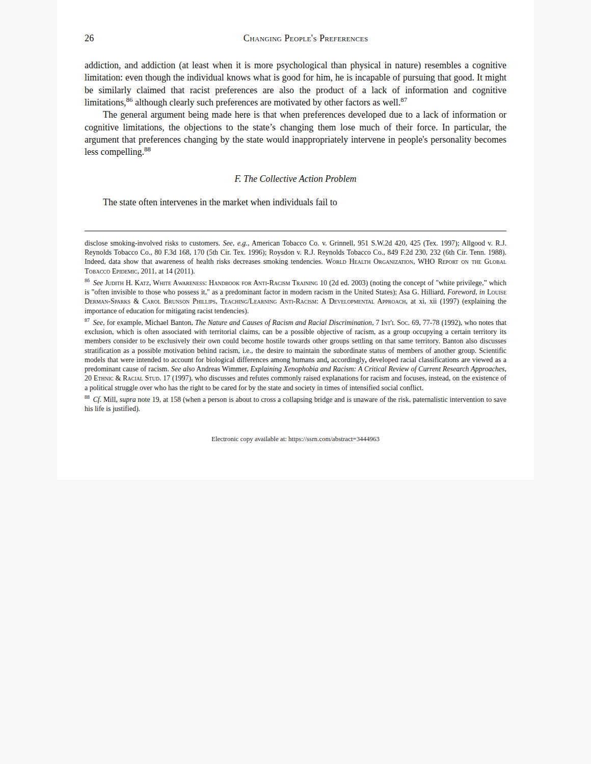26 Changing People's Preferences
addiction, and addiction (at least when it is more psychological than physical in nature) resembles a cognitive limitation: even though the individual knows what is good for him, he is incapable of pursuing that good. It might be similarly claimed that racist preferences are also the product of a lack of information and cognitive limitations,86 although clearly such preferences are motivated by other factors as well.87
The general argument being made here is that when preferences developed due to a lack of information or cognitive limitations, the objections to the state’s changing them lose much of their force. In particular, the argument that preferences changing by the state would inappropriately intervene in people's personality becomes less compelling.88
F. The Collective Action Problem
The state often intervenes in the market when individuals fail to
disclose smoking-involved risks to customers. See, e.g., American Tobacco Co. v. Grinnell, 951 S.W.2d 420, 425 (Tex. 1997); Allgood v. R.J. Reynolds Tobacco Co., 80 F.3d 168, 170 (5th Cir. Tex. 1996); Roysdon v. R.J. Reynolds Tobacco Co., 849 F.2d 230, 232 (6th Cir. Tenn. 1988). Indeed, data show that awareness of health risks decreases smoking tendencies. World Health Organization, WHO Report on the Global Tobacco Epidemic, 2011, at 14 (2011).
86 See Judith H. Katz, White Awareness: Handbook for Anti-Racism Training 10 (2d ed. 2003) (noting the concept of "white privilege,” which is "often invisible to those who possess it," as a predominant factor in modern racism in the United States); Asa G. Hilliard, Foreword, in Louise Derman-Sparks & Carol Brunson Phillips, Teaching/Learning Anti-Racism: A Developmental Approach, at xi, xii (1997) (explaining the importance of education for mitigating racist tendencies).
87 See, for example, Michael Banton, The Nature and Causes of Racism and Racial Discrimination, 7 Int'l Soc. 69, 77-78 (1992), who notes that exclusion, which is often associated with territorial claims, can be a possible objective of racism, as a group occupying a certain territory its members consider to be exclusively their own could become hostile towards other groups settling on that same territory. Banton also discusses stratification as a possible motivation behind racism, i.e., the desire to maintain the subordinate status of members of another group. Scientific models that were intended to account for biological differences among humans and, accordingly, developed racial classifications are viewed as a predominant cause of racism. See also Andreas Wimmer, Explaining Xenophobia and Racism: A Critical Review of Current Research Approaches, 20 Ethnic & Racial Stud. 17 (1997), who discusses and refutes commonly raised explanations for racism and focuses, instead, on the existence of a political struggle over who has the right to be cared for by the state and society in times of intensified social conflict.
88 Cf. Mill, supra note 19, at 158 (when a person is about to cross a collapsing bridge and is unaware of the risk, paternalistic intervention to save his life is justified).
Electronic copy available at: https://ssrn.com/abstract=3444963